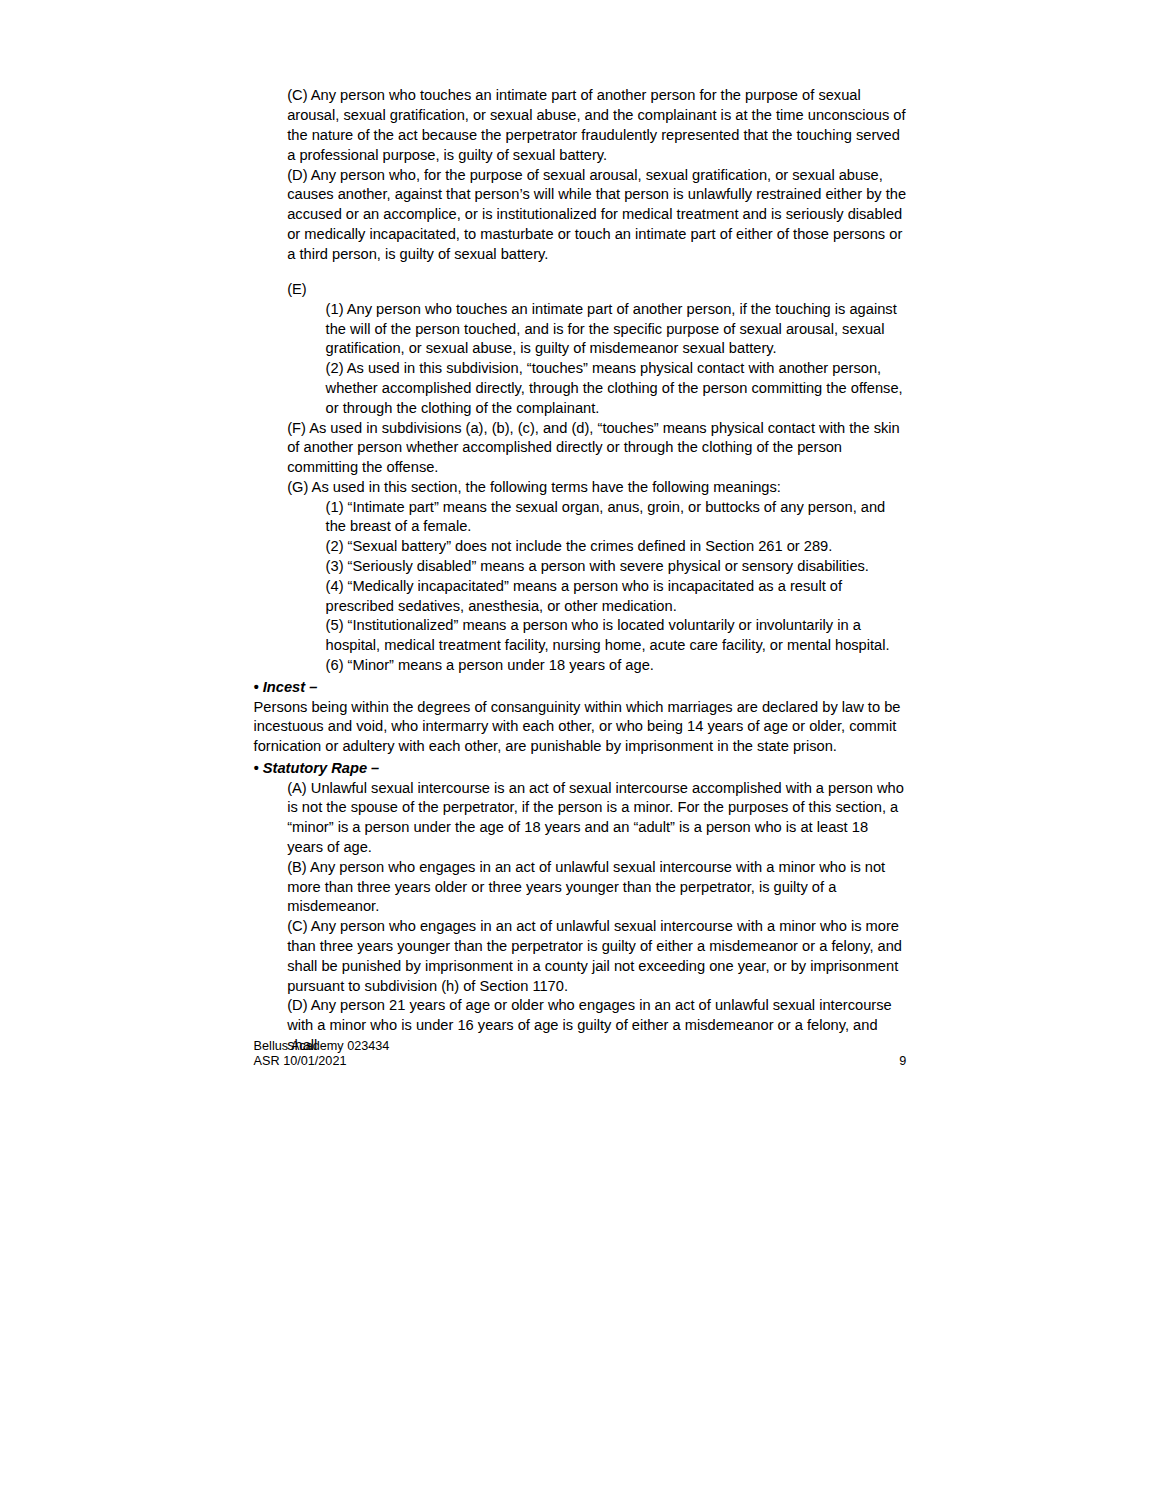(C) Any person who touches an intimate part of another person for the purpose of sexual arousal, sexual gratification, or sexual abuse, and the complainant is at the time unconscious of the nature of the act because the perpetrator fraudulently represented that the touching served a professional purpose, is guilty of sexual battery.
(D) Any person who, for the purpose of sexual arousal, sexual gratification, or sexual abuse, causes another, against that person’s will while that person is unlawfully restrained either by the accused or an accomplice, or is institutionalized for medical treatment and is seriously disabled or medically incapacitated, to masturbate or touch an intimate part of either of those persons or a third person, is guilty of sexual battery.
(E)
(1) Any person who touches an intimate part of another person, if the touching is against the will of the person touched, and is for the specific purpose of sexual arousal, sexual gratification, or sexual abuse, is guilty of misdemeanor sexual battery.
(2) As used in this subdivision, “touches” means physical contact with another person, whether accomplished directly, through the clothing of the person committing the offense, or through the clothing of the complainant.
(F) As used in subdivisions (a), (b), (c), and (d), “touches” means physical contact with the skin of another person whether accomplished directly or through the clothing of the person committing the offense.
(G) As used in this section, the following terms have the following meanings:
(1) “Intimate part” means the sexual organ, anus, groin, or buttocks of any person, and the breast of a female.
(2) “Sexual battery” does not include the crimes defined in Section 261 or 289.
(3) “Seriously disabled” means a person with severe physical or sensory disabilities.
(4) “Medically incapacitated” means a person who is incapacitated as a result of prescribed sedatives, anesthesia, or other medication.
(5) “Institutionalized” means a person who is located voluntarily or involuntarily in a hospital, medical treatment facility, nursing home, acute care facility, or mental hospital.
(6) “Minor” means a person under 18 years of age.
• Incest –
Persons being within the degrees of consanguinity within which marriages are declared by law to be incestuous and void, who intermarry with each other, or who being 14 years of age or older, commit fornication or adultery with each other, are punishable by imprisonment in the state prison.
• Statutory Rape –
(A) Unlawful sexual intercourse is an act of sexual intercourse accomplished with a person who is not the spouse of the perpetrator, if the person is a minor. For the purposes of this section, a “minor” is a person under the age of 18 years and an “adult” is a person who is at least 18 years of age.
(B) Any person who engages in an act of unlawful sexual intercourse with a minor who is not more than three years older or three years younger than the perpetrator, is guilty of a misdemeanor.
(C) Any person who engages in an act of unlawful sexual intercourse with a minor who is more than three years younger than the perpetrator is guilty of either a misdemeanor or a felony, and shall be punished by imprisonment in a county jail not exceeding one year, or by imprisonment pursuant to subdivision (h) of Section 1170.
(D) Any person 21 years of age or older who engages in an act of unlawful sexual intercourse with a minor who is under 16 years of age is guilty of either a misdemeanor or a felony, and shall
Bellus Academy 023434
ASR 10/01/2021
9